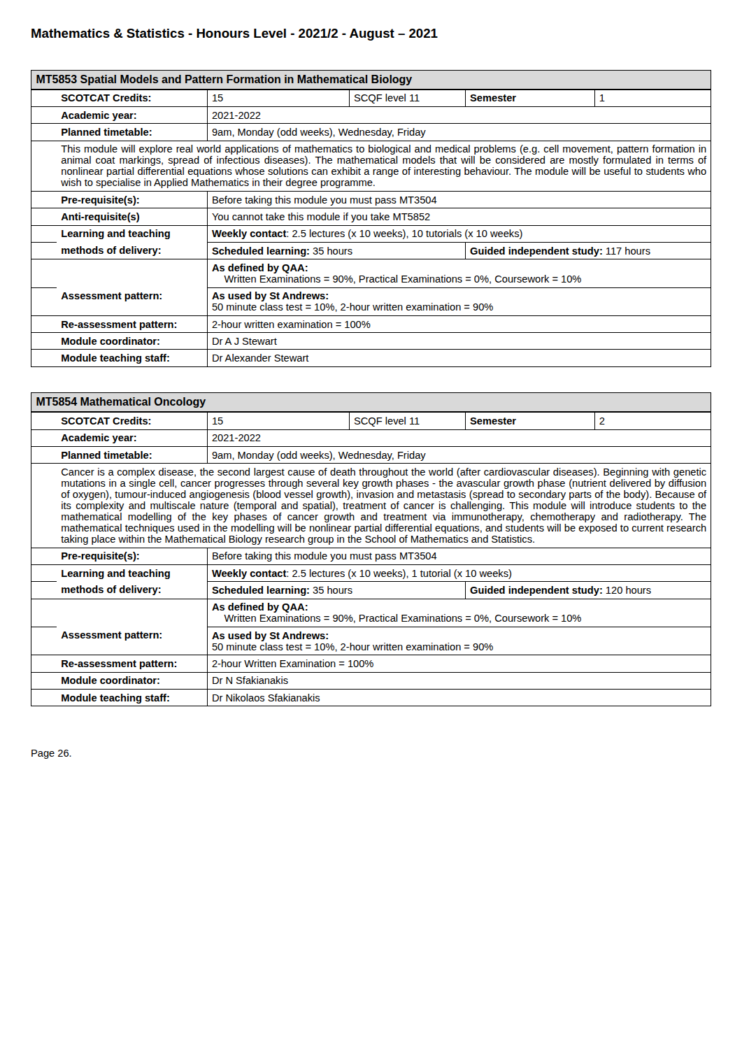Mathematics & Statistics - Honours Level - 2021/2 - August – 2021
MT5853 Spatial Models and Pattern Formation in Mathematical Biology
| | SCOTCAT Credits: | 15 | SCQF level 11 | Semester | 1 |
| | Academic year: | 2021-2022 |
| | Planned timetable: | 9am, Monday (odd weeks), Wednesday, Friday |
| | This module will explore real world applications of mathematics to biological and medical problems (e.g. cell movement, pattern formation in animal coat markings, spread of infectious diseases). The mathematical models that will be considered are mostly formulated in terms of nonlinear partial differential equations whose solutions can exhibit a range of interesting behaviour. The module will be useful to students who wish to specialise in Applied Mathematics in their degree programme. |
| | Pre-requisite(s): | Before taking this module you must pass MT3504 |
| | Anti-requisite(s) | You cannot take this module if you take MT5852 |
| | Learning and teaching | Weekly contact : 2.5 lectures (x 10 weeks), 10 tutorials (x 10 weeks) |
| | methods of delivery: | Scheduled learning: 35 hours | Guided independent study: 117 hours |
| | | As defined by QAA: Written Examinations = 90%, Practical Examinations = 0%, Coursework = 10% |
| | Assessment pattern: | As used by St Andrews: 50 minute class test = 10%, 2-hour written examination = 90% |
| | Re-assessment pattern: | 2-hour written examination = 100% |
| | Module coordinator: | Dr A J Stewart |
| | Module teaching staff: | Dr Alexander Stewart |
MT5854 Mathematical Oncology
| | SCOTCAT Credits: | 15 | SCQF level 11 | Semester | 2 |
| | Academic year: | 2021-2022 |
| | Planned timetable: | 9am, Monday (odd weeks), Wednesday, Friday |
| | Cancer is a complex disease, the second largest cause of death throughout the world (after cardiovascular diseases). Beginning with genetic mutations in a single cell, cancer progresses through several key growth phases - the avascular growth phase (nutrient delivered by diffusion of oxygen), tumour-induced angiogenesis (blood vessel growth), invasion and metastasis (spread to secondary parts of the body). Because of its complexity and multiscale nature (temporal and spatial), treatment of cancer is challenging. This module will introduce students to the mathematical modelling of the key phases of cancer growth and treatment via immunotherapy, chemotherapy and radiotherapy. The mathematical techniques used in the modelling will be nonlinear partial differential equations, and students will be exposed to current research taking place within the Mathematical Biology research group in the School of Mathematics and Statistics. |
| | Pre-requisite(s): | Before taking this module you must pass MT3504 |
| | Learning and teaching | Weekly contact : 2.5 lectures (x 10 weeks), 1 tutorial (x 10 weeks) |
| | methods of delivery: | Scheduled learning: 35 hours | Guided independent study: 120 hours |
| | | As defined by QAA: Written Examinations = 90%, Practical Examinations = 0%, Coursework = 10% |
| | Assessment pattern: | As used by St Andrews: 50 minute class test = 10%, 2-hour written examination = 90% |
| | Re-assessment pattern: | 2-hour Written Examination = 100% |
| | Module coordinator: | Dr N Sfakianakis |
| | Module teaching staff: | Dr Nikolaos Sfakianakis |
Page 26.